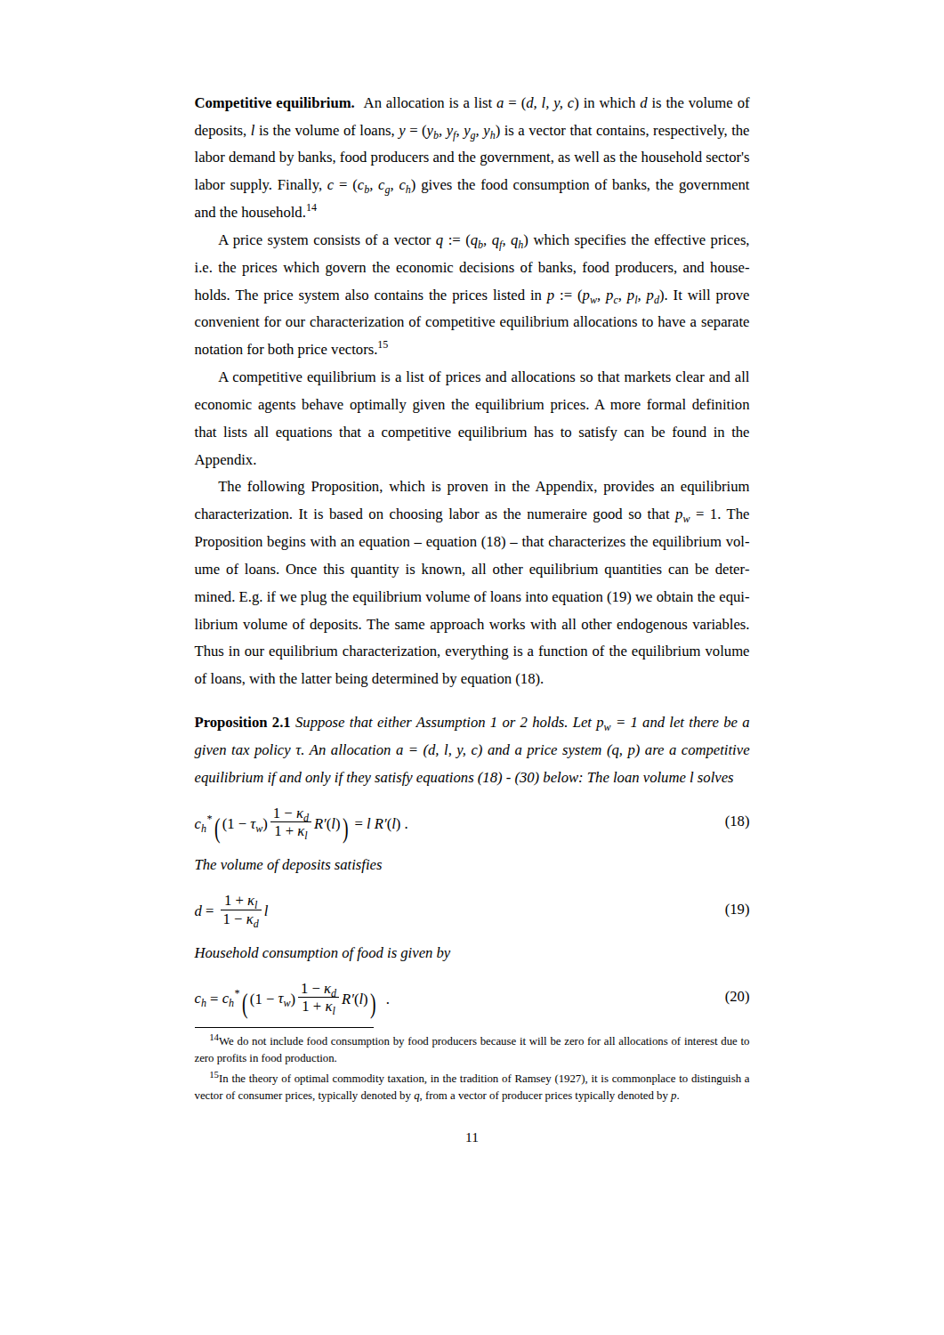Competitive equilibrium. An allocation is a list a = (d, l, y, c) in which d is the volume of deposits, l is the volume of loans, y = (yb, yf, yg, yh) is a vector that contains, respectively, the labor demand by banks, food producers and the government, as well as the household sector's labor supply. Finally, c = (cb, cg, ch) gives the food consumption of banks, the government and the household.14
A price system consists of a vector q := (qb, qf, qh) which specifies the effective prices, i.e. the prices which govern the economic decisions of banks, food producers, and households. The price system also contains the prices listed in p := (pw, pc, pl, pd). It will prove convenient for our characterization of competitive equilibrium allocations to have a separate notation for both price vectors.15
A competitive equilibrium is a list of prices and allocations so that markets clear and all economic agents behave optimally given the equilibrium prices. A more formal definition that lists all equations that a competitive equilibrium has to satisfy can be found in the Appendix.
The following Proposition, which is proven in the Appendix, provides an equilibrium characterization. It is based on choosing labor as the numeraire good so that pw = 1. The Proposition begins with an equation – equation (18) – that characterizes the equilibrium volume of loans. Once this quantity is known, all other equilibrium quantities can be determined. E.g. if we plug the equilibrium volume of loans into equation (19) we obtain the equilibrium volume of deposits. The same approach works with all other endogenous variables. Thus in our equilibrium characterization, everything is a function of the equilibrium volume of loans, with the latter being determined by equation (18).
Proposition 2.1 Suppose that either Assumption 1 or 2 holds. Let pw = 1 and let there be a given tax policy τ. An allocation a = (d, l, y, c) and a price system (q, p) are a competitive equilibrium if and only if they satisfy equations (18) - (30) below: The loan volume l solves
ch*((1 − τw) 1 − κd 1 + κl R′(l)) = l R′(l) .
(18)
The volume of deposits satisfies
d = 1 + κl 1 − κd l
(19)
Household consumption of food is given by
ch = ch*((1 − τw) 1 − κd 1 + κl R′(l)) .
(20)
14We do not include food consumption by food producers because it will be zero for all allocations of interest due to zero profits in food production.
15In the theory of optimal commodity taxation, in the tradition of Ramsey (1927), it is commonplace to distinguish a vector of consumer prices, typically denoted by q, from a vector of producer prices typically denoted by p.
11